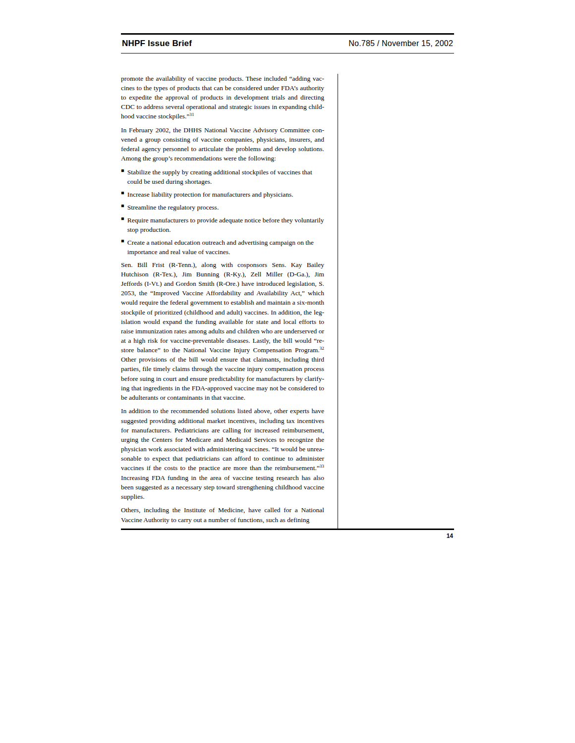NHPF Issue Brief
No.785 / November 15, 2002
promote the availability of vaccine products. These included “adding vaccines to the types of products that can be considered under FDA’s authority to expedite the approval of products in development trials and directing CDC to address several operational and strategic issues in expanding childhood vaccine stockpiles.”31
In February 2002, the DHHS National Vaccine Advisory Committee convened a group consisting of vaccine companies, physicians, insurers, and federal agency personnel to articulate the problems and develop solutions. Among the group’s recommendations were the following:
Stabilize the supply by creating additional stockpiles of vaccines that could be used during shortages.
Increase liability protection for manufacturers and physicians.
Streamline the regulatory process.
Require manufacturers to provide adequate notice before they voluntarily stop production.
Create a national education outreach and advertising campaign on the importance and real value of vaccines.
Sen. Bill Frist (R-Tenn.), along with cosponsors Sens. Kay Bailey Hutchison (R-Tex.), Jim Bunning (R-Ky.), Zell Miller (D-Ga.), Jim Jeffords (I-Vt.) and Gordon Smith (R-Ore.) have introduced legislation, S. 2053, the “Improved Vaccine Affordability and Availability Act,” which would require the federal government to establish and maintain a six-month stockpile of prioritized (childhood and adult) vaccines. In addition, the legislation would expand the funding available for state and local efforts to raise immunization rates among adults and children who are underserved or at a high risk for vaccine-preventable diseases. Lastly, the bill would “restore balance” to the National Vaccine Injury Compensation Program.32 Other provisions of the bill would ensure that claimants, including third parties, file timely claims through the vaccine injury compensation process before suing in court and ensure predictability for manufacturers by clarifying that ingredients in the FDA-approved vaccine may not be considered to be adulterants or contaminants in that vaccine.
In addition to the recommended solutions listed above, other experts have suggested providing additional market incentives, including tax incentives for manufacturers. Pediatricians are calling for increased reimbursement, urging the Centers for Medicare and Medicaid Services to recognize the physician work associated with administering vaccines. “It would be unreasonable to expect that pediatricians can afford to continue to administer vaccines if the costs to the practice are more than the reimbursement.”33 Increasing FDA funding in the area of vaccine testing research has also been suggested as a necessary step toward strengthening childhood vaccine supplies.
Others, including the Institute of Medicine, have called for a National Vaccine Authority to carry out a number of functions, such as defining
14